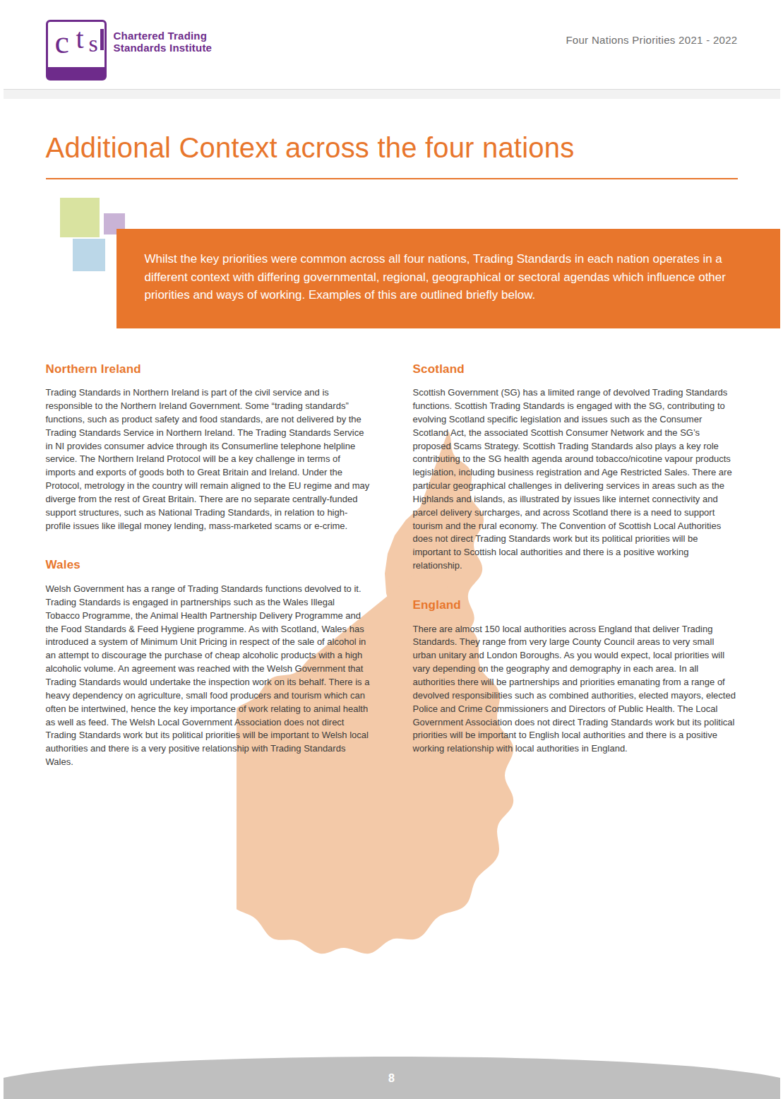c t s
Chartered Trading Standards Institute
Four Nations Priorities 2021 - 2022
Additional Context across the four nations
Whilst the key priorities were common across all four nations, Trading Standards in each nation operates in a different context with differing governmental, regional, geographical or sectoral agendas which influence other priorities and ways of working. Examples of this are outlined briefly below.
Northern Ireland
Trading Standards in Northern Ireland is part of the civil service and is responsible to the Northern Ireland Government. Some “trading standards” functions, such as product safety and food standards, are not delivered by the Trading Standards Service in Northern Ireland. The Trading Standards Service in NI provides consumer advice through its Consumerline telephone helpline service. The Northern Ireland Protocol will be a key challenge in terms of imports and exports of goods both to Great Britain and Ireland. Under the Protocol, metrology in the country will remain aligned to the EU regime and may diverge from the rest of Great Britain. There are no separate centrally-funded support structures, such as National Trading Standards, in relation to high-profile issues like illegal money lending, mass-marketed scams or e-crime.
Wales
Welsh Government has a range of Trading Standards functions devolved to it. Trading Standards is engaged in partnerships such as the Wales Illegal Tobacco Programme, the Animal Health Partnership Delivery Programme and the Food Standards & Feed Hygiene programme. As with Scotland, Wales has introduced a system of Minimum Unit Pricing in respect of the sale of alcohol in an attempt to discourage the purchase of cheap alcoholic products with a high alcoholic volume. An agreement was reached with the Welsh Government that Trading Standards would undertake the inspection work on its behalf. There is a heavy dependency on agriculture, small food producers and tourism which can often be intertwined, hence the key importance of work relating to animal health as well as feed. The Welsh Local Government Association does not direct Trading Standards work but its political priorities will be important to Welsh local authorities and there is a very positive relationship with Trading Standards Wales.
Scotland
Scottish Government (SG) has a limited range of devolved Trading Standards functions. Scottish Trading Standards is engaged with the SG, contributing to evolving Scotland specific legislation and issues such as the Consumer Scotland Act, the associated Scottish Consumer Network and the SG’s proposed Scams Strategy. Scottish Trading Standards also plays a key role contributing to the SG health agenda around tobacco/nicotine vapour products legislation, including business registration and Age Restricted Sales. There are particular geographical challenges in delivering services in areas such as the Highlands and islands, as illustrated by issues like internet connectivity and parcel delivery surcharges, and across Scotland there is a need to support tourism and the rural economy. The Convention of Scottish Local Authorities does not direct Trading Standards work but its political priorities will be important to Scottish local authorities and there is a positive working relationship.
England
There are almost 150 local authorities across England that deliver Trading Standards. They range from very large County Council areas to very small urban unitary and London Boroughs. As you would expect, local priorities will vary depending on the geography and demography in each area. In all authorities there will be partnerships and priorities emanating from a range of devolved responsibilities such as combined authorities, elected mayors, elected Police and Crime Commissioners and Directors of Public Health. The Local Government Association does not direct Trading Standards work but its political priorities will be important to English local authorities and there is a positive working relationship with local authorities in England.
8